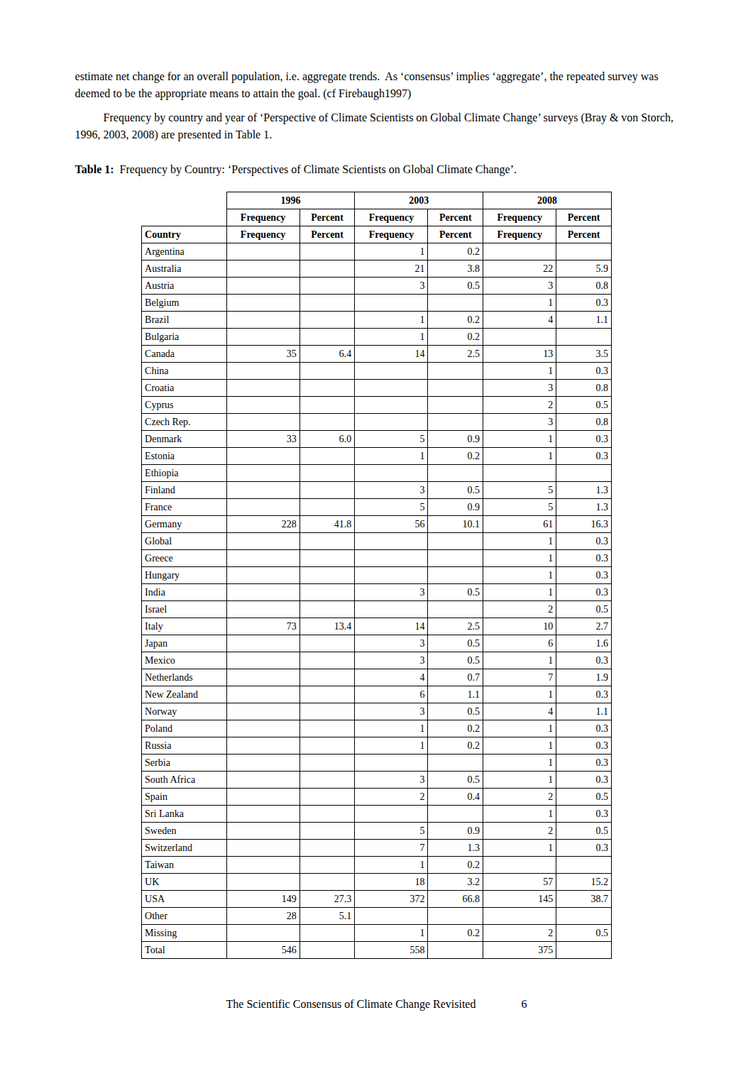estimate net change for an overall population, i.e. aggregate trends. As ‘consensus’ implies ‘aggregate’, the repeated survey was deemed to be the appropriate means to attain the goal. (cf Firebaugh1997)
Frequency by country and year of ‘Perspective of Climate Scientists on Global Climate Change’ surveys (Bray & von Storch, 1996, 2003, 2008) are presented in Table 1.
Table 1: Frequency by Country: ‘Perspectives of Climate Scientists on Global Climate Change’.
| | 1996 | 2003 | 2008 |
| --- | --- | --- | --- |
| Frequency | Percent | Frequency | Percent | Frequency | Percent |
| Country | Frequency | Percent | Frequency | Percent | Frequency | Percent |
| Argentina | | | 1 | 0.2 | | |
| Australia | | | 21 | 3.8 | 22 | 5.9 |
| Austria | | | 3 | 0.5 | 3 | 0.8 |
| Belgium | | | | | 1 | 0.3 |
| Brazil | | | 1 | 0.2 | 4 | 1.1 |
| Bulgaria | | | 1 | 0.2 | | |
| Canada | 35 | 6.4 | 14 | 2.5 | 13 | 3.5 |
| China | | | | | 1 | 0.3 |
| Croatia | | | | | 3 | 0.8 |
| Cyprus | | | | | 2 | 0.5 |
| Czech Rep. | | | | | 3 | 0.8 |
| Denmark | 33 | 6.0 | 5 | 0.9 | 1 | 0.3 |
| Estonia | | | 1 | 0.2 | 1 | 0.3 |
| Ethiopia | | | | | | |
| Finland | | | 3 | 0.5 | 5 | 1.3 |
| France | | | 5 | 0.9 | 5 | 1.3 |
| Germany | 228 | 41.8 | 56 | 10.1 | 61 | 16.3 |
| Global | | | | | 1 | 0.3 |
| Greece | | | | | 1 | 0.3 |
| Hungary | | | | | 1 | 0.3 |
| India | | | 3 | 0.5 | 1 | 0.3 |
| Israel | | | | | 2 | 0.5 |
| Italy | 73 | 13.4 | 14 | 2.5 | 10 | 2.7 |
| Japan | | | 3 | 0.5 | 6 | 1.6 |
| Mexico | | | 3 | 0.5 | 1 | 0.3 |
| Netherlands | | | 4 | 0.7 | 7 | 1.9 |
| New Zealand | | | 6 | 1.1 | 1 | 0.3 |
| Norway | | | 3 | 0.5 | 4 | 1.1 |
| Poland | | | 1 | 0.2 | 1 | 0.3 |
| Russia | | | 1 | 0.2 | 1 | 0.3 |
| Serbia | | | | | 1 | 0.3 |
| South Africa | | | 3 | 0.5 | 1 | 0.3 |
| Spain | | | 2 | 0.4 | 2 | 0.5 |
| Sri Lanka | | | | | 1 | 0.3 |
| Sweden | | | 5 | 0.9 | 2 | 0.5 |
| Switzerland | | | 7 | 1.3 | 1 | 0.3 |
| Taiwan | | | 1 | 0.2 | | |
| UK | | | 18 | 3.2 | 57 | 15.2 |
| USA | 149 | 27.3 | 372 | 66.8 | 145 | 38.7 |
| Other | 28 | 5.1 | | | | |
| Missing | | | 1 | 0.2 | 2 | 0.5 |
| Total | 546 | | 558 | | 375 | |
The Scientific Consensus of Climate Change Revisited6